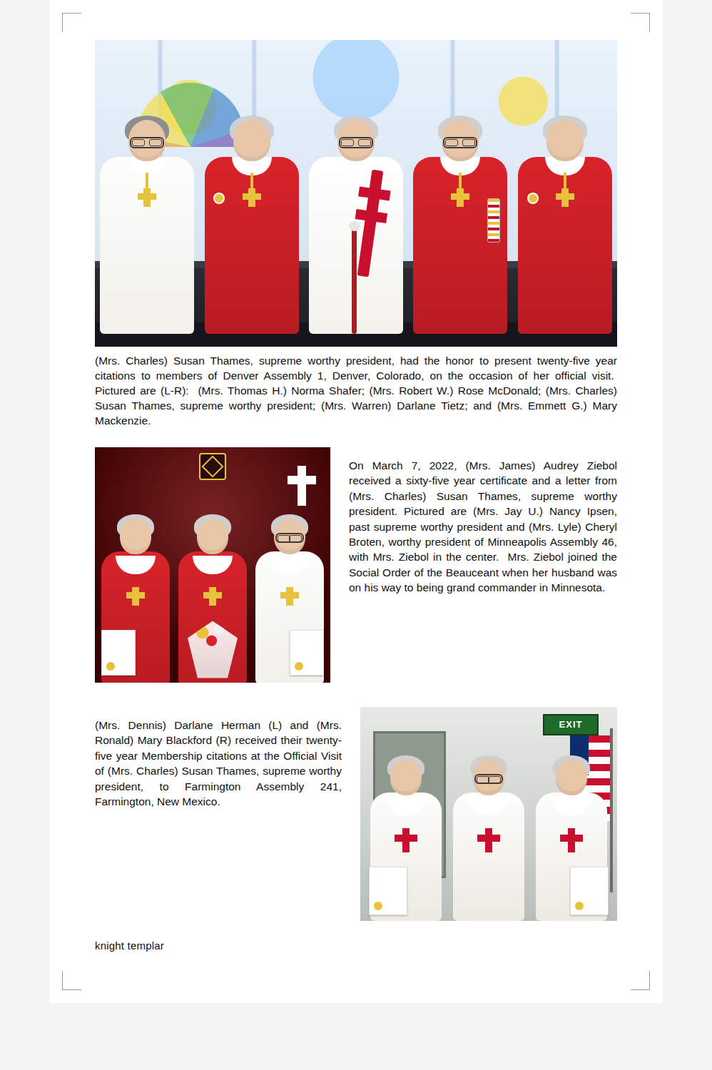(Mrs. Charles) Susan Thames, supreme worthy president, had the honor to present twenty-five year citations to members of Denver Assembly 1, Denver, Colorado, on the occasion of her official visit. Pictured are (L-R): (Mrs. Thomas H.) Norma Shafer; (Mrs. Robert W.) Rose McDonald; (Mrs. Charles) Susan Thames, supreme worthy president; (Mrs. Warren) Darlane Tietz; and (Mrs. Emmett G.) Mary Mackenzie.
On March 7, 2022, (Mrs. James) Audrey Ziebol received a sixty-five year certificate and a letter from (Mrs. Charles) Susan Thames, supreme worthy president. Pictured are (Mrs. Jay U.) Nancy Ipsen, past supreme worthy president and (Mrs. Lyle) Cheryl Broten, worthy president of Minneapolis Assembly 46, with Mrs. Ziebol in the center. Mrs. Ziebol joined the Social Order of the Beauceant when her husband was on his way to being grand commander in Minnesota.
(Mrs. Dennis) Darlane Herman (L) and (Mrs. Ronald) Mary Blackford (R) received their twenty-five year Membership citations at the Official Visit of (Mrs. Charles) Susan Thames, supreme worthy president, to Farmington Assembly 241, Farmington, New Mexico.
EXIT
knight templar